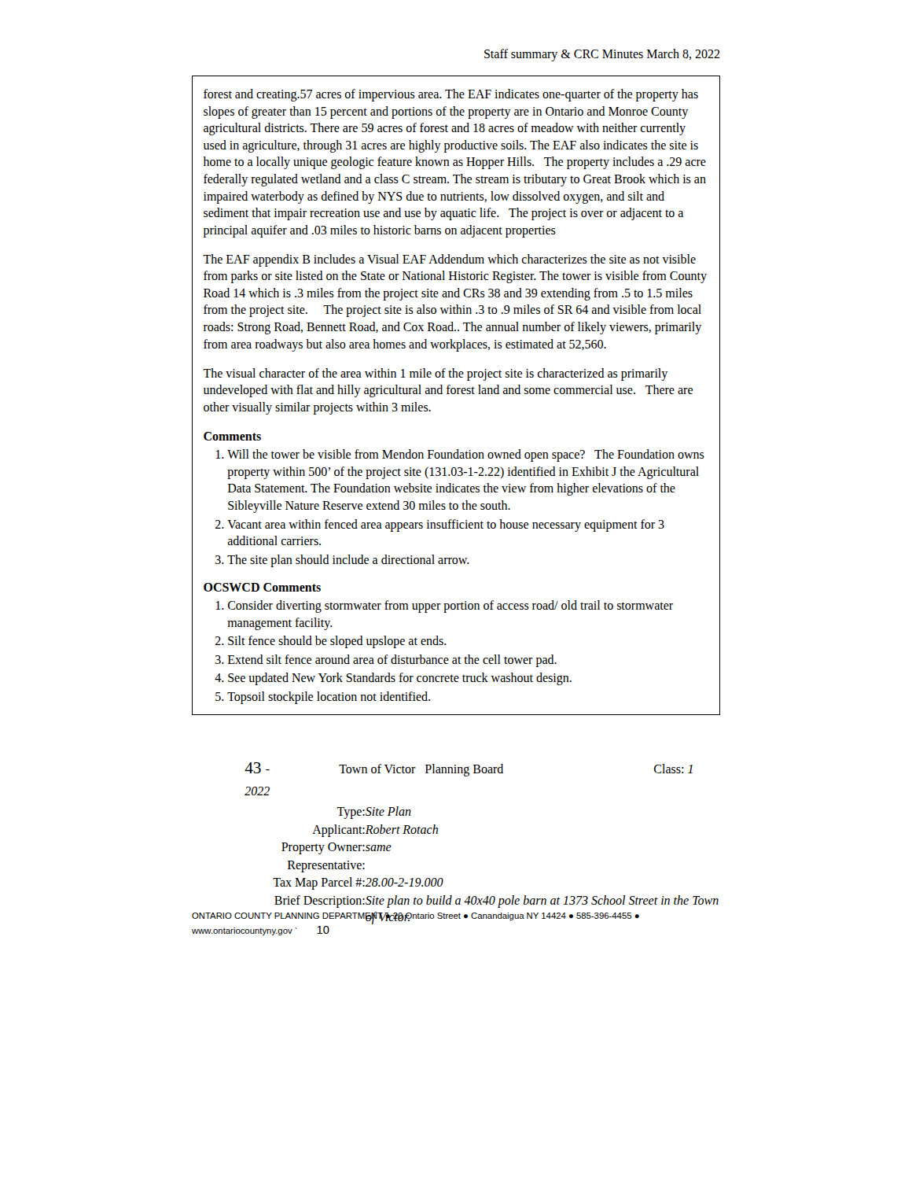Staff summary & CRC Minutes March 8, 2022
forest and creating.57 acres of impervious area. The EAF indicates one-quarter of the property has slopes of greater than 15 percent and portions of the property are in Ontario and Monroe County agricultural districts. There are 59 acres of forest and 18 acres of meadow with neither currently used in agriculture, through 31 acres are highly productive soils. The EAF also indicates the site is home to a locally unique geologic feature known as Hopper Hills. The property includes a .29 acre federally regulated wetland and a class C stream. The stream is tributary to Great Brook which is an impaired waterbody as defined by NYS due to nutrients, low dissolved oxygen, and silt and sediment that impair recreation use and use by aquatic life. The project is over or adjacent to a principal aquifer and .03 miles to historic barns on adjacent properties
The EAF appendix B includes a Visual EAF Addendum which characterizes the site as not visible from parks or site listed on the State or National Historic Register. The tower is visible from County Road 14 which is .3 miles from the project site and CRs 38 and 39 extending from .5 to 1.5 miles from the project site. The project site is also within .3 to .9 miles of SR 64 and visible from local roads: Strong Road, Bennett Road, and Cox Road.. The annual number of likely viewers, primarily from area roadways but also area homes and workplaces, is estimated at 52,560.
The visual character of the area within 1 mile of the project site is characterized as primarily undeveloped with flat and hilly agricultural and forest land and some commercial use. There are other visually similar projects within 3 miles.
Comments
Will the tower be visible from Mendon Foundation owned open space? The Foundation owns property within 500’ of the project site (131.03-1-2.22) identified in Exhibit J the Agricultural Data Statement. The Foundation website indicates the view from higher elevations of the Sibleyville Nature Reserve extend 30 miles to the south.
Vacant area within fenced area appears insufficient to house necessary equipment for 3 additional carriers.
The site plan should include a directional arrow.
OCSWCD Comments
Consider diverting stormwater from upper portion of access road/ old trail to stormwater management facility.
Silt fence should be sloped upslope at ends.
Extend silt fence around area of disturbance at the cell tower pad.
See updated New York Standards for concrete truck washout design.
Topsoil stockpile location not identified.
43 - 2022
Town of Victor Planning Board
Class: 1
| Type: | Site Plan |
| Applicant: | Robert Rotach |
| Property Owner: | same |
| Representative: | |
| Tax Map Parcel #: | 28.00-2-19.000 |
| Brief Description: | Site plan to build a 40x40 pole barn at 1373 School Street in the Town of Victor. |
ONTARIO COUNTY PLANNING DEPARTMENT ● 20 Ontario Street ● Canandaigua NY 14424 ● 585-396-4455 ● www.ontariocountyny.gov `10